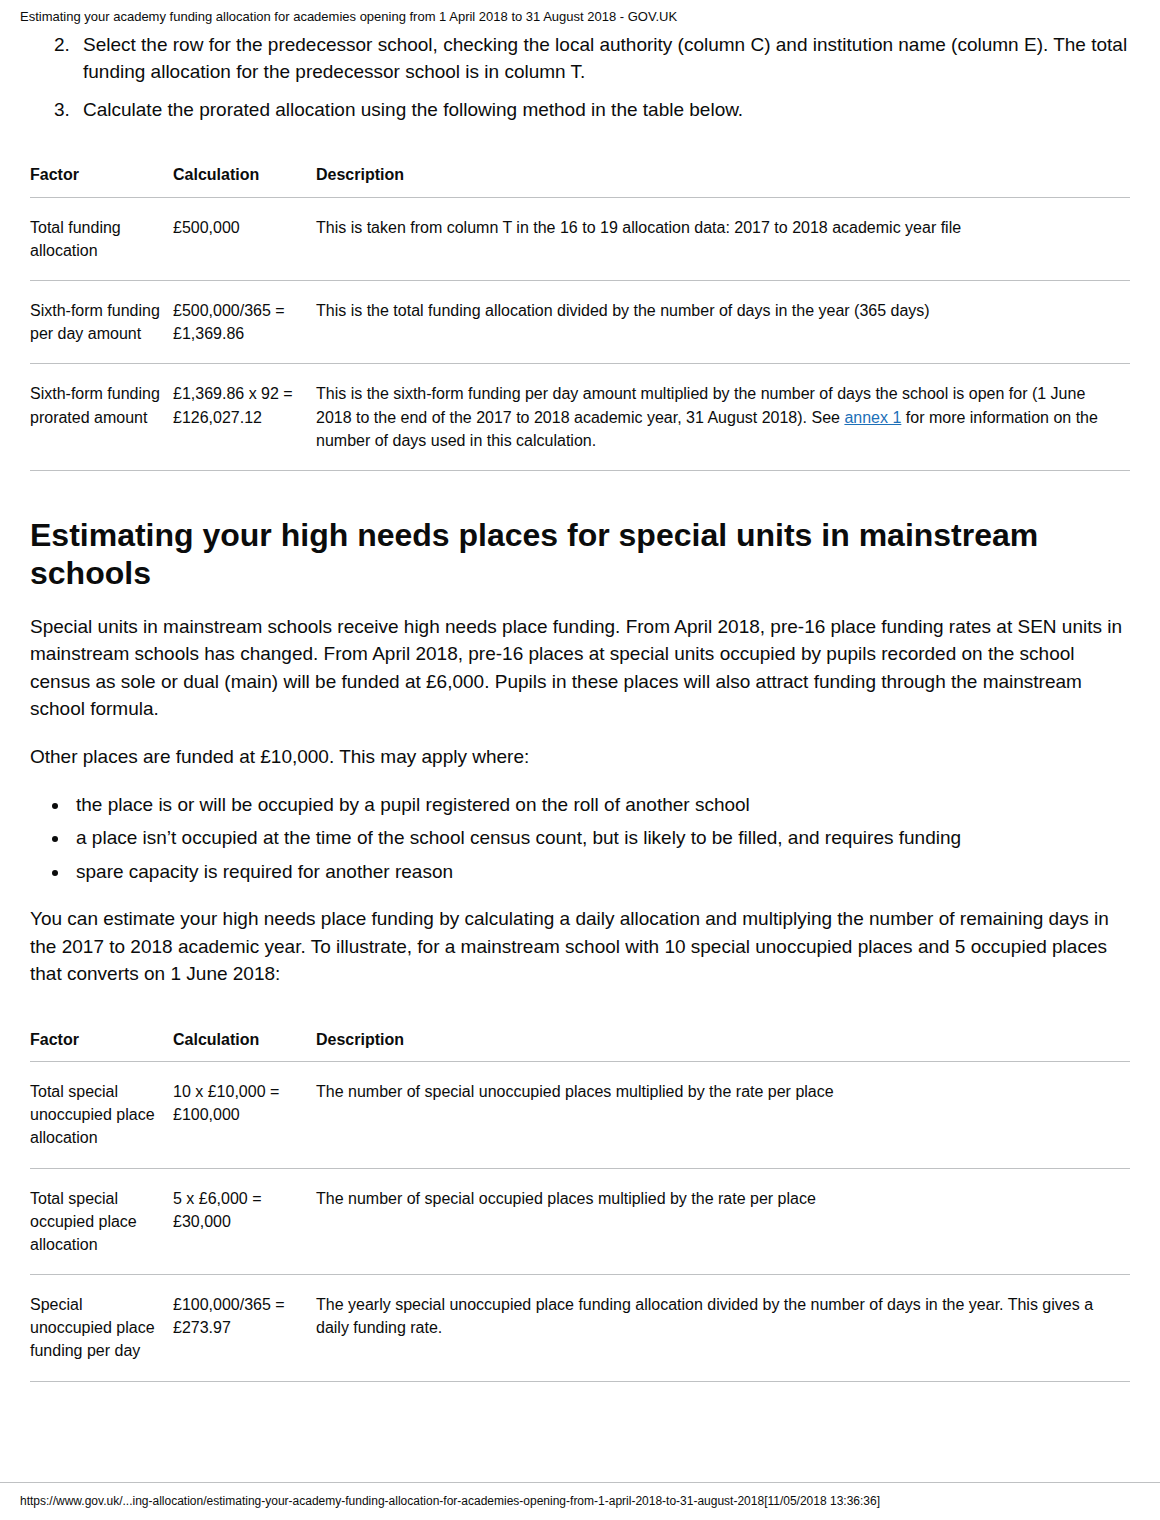Estimating your academy funding allocation for academies opening from 1 April 2018 to 31 August 2018 - GOV.UK
Select the row for the predecessor school, checking the local authority (column C) and institution name (column E). The total funding allocation for the predecessor school is in column T.
Calculate the prorated allocation using the following method in the table below.
| Factor | Calculation | Description |
| --- | --- | --- |
| Total funding allocation | £500,000 | This is taken from column T in the 16 to 19 allocation data: 2017 to 2018 academic year file |
| Sixth-form funding per day amount | £500,000/365 = £1,369.86 | This is the total funding allocation divided by the number of days in the year (365 days) |
| Sixth-form funding prorated amount | £1,369.86 x 92 = £126,027.12 | This is the sixth-form funding per day amount multiplied by the number of days the school is open for (1 June 2018 to the end of the 2017 to 2018 academic year, 31 August 2018). See annex 1 for more information on the number of days used in this calculation. |
Estimating your high needs places for special units in mainstream schools
Special units in mainstream schools receive high needs place funding. From April 2018, pre-16 place funding rates at SEN units in mainstream schools has changed. From April 2018, pre-16 places at special units occupied by pupils recorded on the school census as sole or dual (main) will be funded at £6,000. Pupils in these places will also attract funding through the mainstream school formula.
Other places are funded at £10,000. This may apply where:
the place is or will be occupied by a pupil registered on the roll of another school
a place isn’t occupied at the time of the school census count, but is likely to be filled, and requires funding
spare capacity is required for another reason
You can estimate your high needs place funding by calculating a daily allocation and multiplying the number of remaining days in the 2017 to 2018 academic year. To illustrate, for a mainstream school with 10 special unoccupied places and 5 occupied places that converts on 1 June 2018:
| Factor | Calculation | Description |
| --- | --- | --- |
| Total special unoccupied place allocation | 10 x £10,000 = £100,000 | The number of special unoccupied places multiplied by the rate per place |
| Total special occupied place allocation | 5 x £6,000 = £30,000 | The number of special occupied places multiplied by the rate per place |
| Special unoccupied place funding per day | £100,000/365 = £273.97 | The yearly special unoccupied place funding allocation divided by the number of days in the year. This gives a daily funding rate. |
https://www.gov.uk/...ing-allocation/estimating-your-academy-funding-allocation-for-academies-opening-from-1-april-2018-to-31-august-2018[11/05/2018 13:36:36]